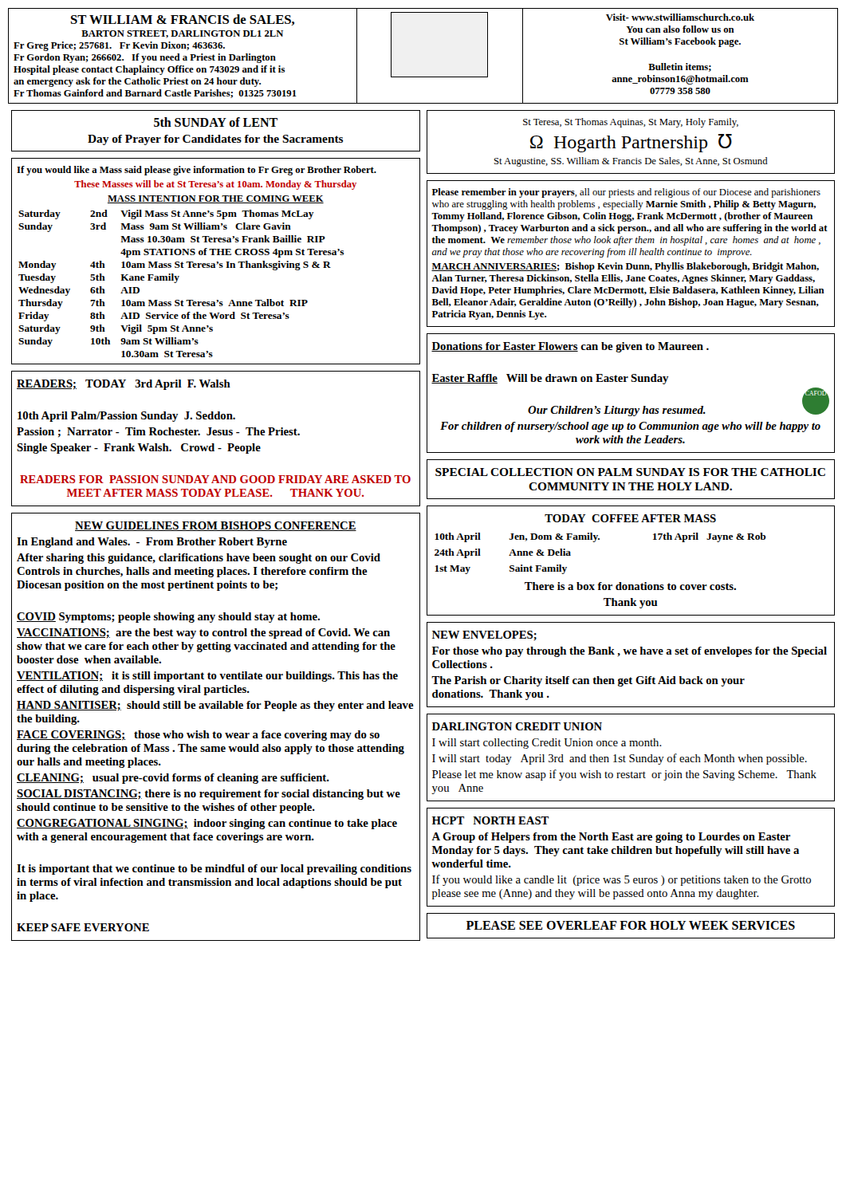| ST WILLIAM & FRANCIS de SALES, BARTON STREET, DARLINGTON DL1 2LN Fr Greg Price; 257681. Fr Kevin Dixon; 463636. Fr Gordon Ryan; 266602. If you need a Priest in Darlington Hospital please contact Chaplaincy Office on 743029 and if it is an emergency ask for the Catholic Priest on 24 hour duty. Fr Thomas Gainford and Barnard Castle Parishes; 01325 730191 | | Visit- www.stwilliamschurch.co.uk You can also follow us on St William’s Facebook page. Bulletin items; anne_robinson16@hotmail.com 07779 358 580 |
| 5th SUNDAY of LENT Day of Prayer for Candidates for the Sacraments If you would like a Mass said please give information to Fr Greg or Brother Robert. These Masses will be at St Teresa’s at 10am. Monday & Thursday MASS INTENTION FOR THE COMING WEEK / Saturday / 2nd / Vigil Mass St Anne’s 5pm Thomas McLay / / Sunday / 3rd / Mass 9am St William’s Clare Gavin / / / / Mass 10.30am St Teresa’s Frank Baillie RIP / / / / 4pm STATIONS of THE CROSS 4pm St Teresa’s / / Monday / 4th / 10am Mass St Teresa’s In Thanksgiving S & R / / Tuesday / 5th / Kane Family / / Wednesday / 6th / AID / / Thursday / 7th / 10am Mass St Teresa’s Anne Talbot RIP / / Friday / 8th / AID Service of the Word St Teresa’s / / Saturday / 9th / Vigil 5pm St Anne’s / / Sunday / 10th / 9am St William’s / / / / 10.30am St Teresa’s / READERS; TODAY 3rd April F. Walsh 10th April Palm/Passion Sunday J. Seddon. Passion ; Narrator - Tim Rochester. Jesus - The Priest. Single Speaker - Frank Walsh. Crowd - People READERS FOR PASSION SUNDAY AND GOOD FRIDAY ARE ASKED TO MEET AFTER MASS TODAY PLEASE. THANK YOU. NEW GUIDELINES FROM BISHOPS CONFERENCE In England and Wales. - From Brother Robert Byrne After sharing this guidance, clarifications have been sought on our Covid Controls in churches, halls and meeting places. I therefore confirm the Diocesan position on the most pertinent points to be; COVID Symptoms; people showing any should stay at home. VACCINATIONS; are the best way to control the spread of Covid. We can show that we care for each other by getting vaccinated and attending for the booster dose when available. VENTILATION; it is still important to ventilate our buildings. This has the effect of diluting and dispersing viral particles. HAND SANITISER; should still be available for People as they enter and leave the building. FACE COVERINGS; those who wish to wear a face covering may do so during the celebration of Mass . The same would also apply to those attending our halls and meeting places. CLEANING; usual pre-covid forms of cleaning are sufficient. SOCIAL DISTANCING; there is no requirement for social distancing but we should continue to be sensitive to the wishes of other people. CONGREGATIONAL SINGING; indoor singing can continue to take place with a general encouragement that face coverings are worn. It is important that we continue to be mindful of our local prevailing conditions in terms of viral infection and transmission and local adaptions should be put in place. KEEP SAFE EVERYONE | St Teresa, St Thomas Aquinas, St Mary, Holy Family, Ω Hogarth Partnership ℧ St Augustine, SS. William & Francis De Sales, St Anne, St Osmund Please remember in your prayers , all our priests and religious of our Diocese and parishioners who are struggling with health problems , especially Marnie Smith , Philip & Betty Magurn, Tommy Holland, Florence Gibson, Colin Hogg, Frank McDermott , (brother of Maureen Thompson) , Tracey Warburton and a sick person., and all who are suffering in the world at the moment. We remember those who look after them in hospital , care homes and at home , and we pray that those who are recovering from ill health continue to improve. MARCH ANNIVERSARIES ; Bishop Kevin Dunn, Phyllis Blakeborough, Bridgit Mahon, Alan Turner, Theresa Dickinson, Stella Ellis, Jane Coates, Agnes Skinner, Mary Gaddass, David Hope, Peter Humphries, Clare McDermott, Elsie Baldasera, Kathleen Kinney, Lilian Bell, Eleanor Adair, Geraldine Auton (O’Reilly) , John Bishop, Joan Hague, Mary Sesnan, Patricia Ryan, Dennis Lye. Donations for Easter Flowers can be given to Maureen . Easter Raffle Will be drawn on Easter Sunday CAFOD Our Children’s Liturgy has resumed. For children of nursery/school age up to Communion age who will be happy to work with the Leaders. SPECIAL COLLECTION ON PALM SUNDAY IS FOR THE CATHOLIC COMMUNITY IN THE HOLY LAND. TODAY COFFEE AFTER MASS / 10th April / Jen, Dom & Family. / 17th April Jayne & Rob / / 24th April / Anne & Delia / / / 1st May / Saint Family / / There is a box for donations to cover costs. Thank you NEW ENVELOPES; For those who pay through the Bank , we have a set of envelopes for the Special Collections . The Parish or Charity itself can then get Gift Aid back on your donations. Thank you . DARLINGTON CREDIT UNION I will start collecting Credit Union once a month. I will start today April 3rd and then 1st Sunday of each Month when possible. Please let me know asap if you wish to restart or join the Saving Scheme. Thank you Anne HCPT NORTH EAST A Group of Helpers from the North East are going to Lourdes on Easter Monday for 5 days. They cant take children but hopefully will still have a wonderful time. If you would like a candle lit (price was 5 euros ) or petitions taken to the Grotto please see me (Anne) and they will be passed onto Anna my daughter. PLEASE SEE OVERLEAF FOR HOLY WEEK SERVICES |